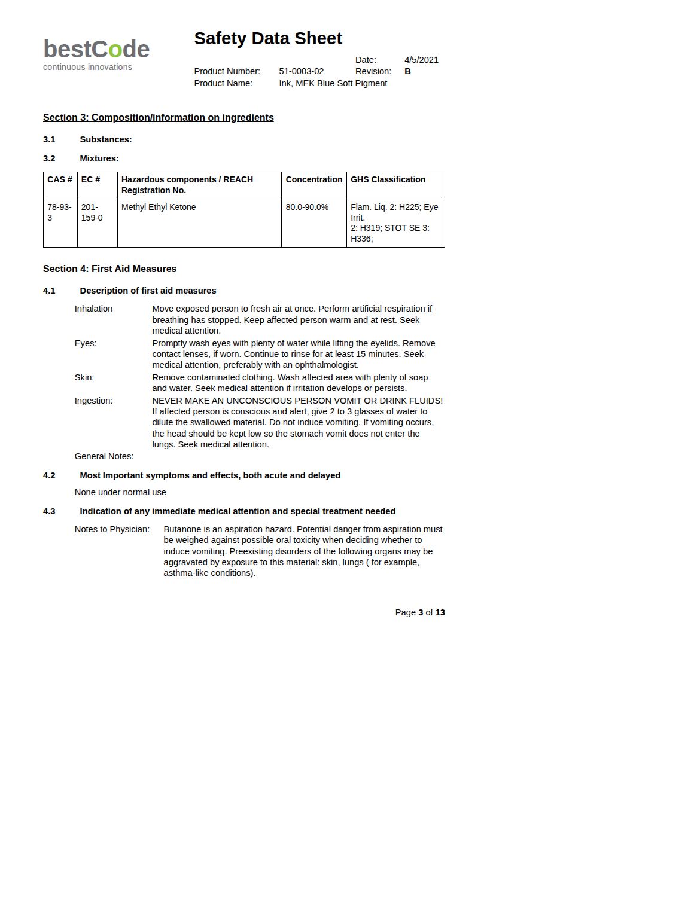best Code
continuous innovations
Safety Data Sheet
| | | Date: | 4/5/2021 |
| Product Number: | 51-0003-02 | Revision: | B |
| Product Name: | Ink, MEK Blue Soft Pigment |
Section 3: Composition/information on ingredients
3.1
Substances:
3.2
Mixtures:
| CAS # | EC # | Hazardous components / REACH Registration No. | Concentration | GHS Classification |
| --- | --- | --- | --- | --- |
| 78-93-3 | 201-159-0 | Methyl Ethyl Ketone | 80.0-90.0% | Flam. Liq. 2: H225; Eye Irrit. 2: H319; STOT SE 3: H336; |
Section 4: First Aid Measures
4.1
Description of first aid measures
Inhalation
Move exposed person to fresh air at once. Perform artificial respiration if breathing has stopped. Keep affected person warm and at rest. Seek medical attention.
Eyes:
Promptly wash eyes with plenty of water while lifting the eyelids. Remove contact lenses, if worn. Continue to rinse for at least 15 minutes. Seek medical attention, preferably with an ophthalmologist.
Skin:
Remove contaminated clothing. Wash affected area with plenty of soap and water. Seek medical attention if irritation develops or persists.
Ingestion:
NEVER MAKE AN UNCONSCIOUS PERSON VOMIT OR DRINK FLUIDS! If affected person is conscious and alert, give 2 to 3 glasses of water to dilute the swallowed material. Do not induce vomiting. If vomiting occurs, the head should be kept low so the stomach vomit does not enter the lungs. Seek medical attention.
General Notes:
4.2
Most Important symptoms and effects, both acute and delayed
None under normal use
4.3
Indication of any immediate medical attention and special treatment needed
Notes to Physician:
Butanone is an aspiration hazard. Potential danger from aspiration must be weighed against possible oral toxicity when deciding whether to induce vomiting. Preexisting disorders of the following organs may be aggravated by exposure to this material: skin, lungs ( for example, asthma-like conditions).
Page 3 of 13